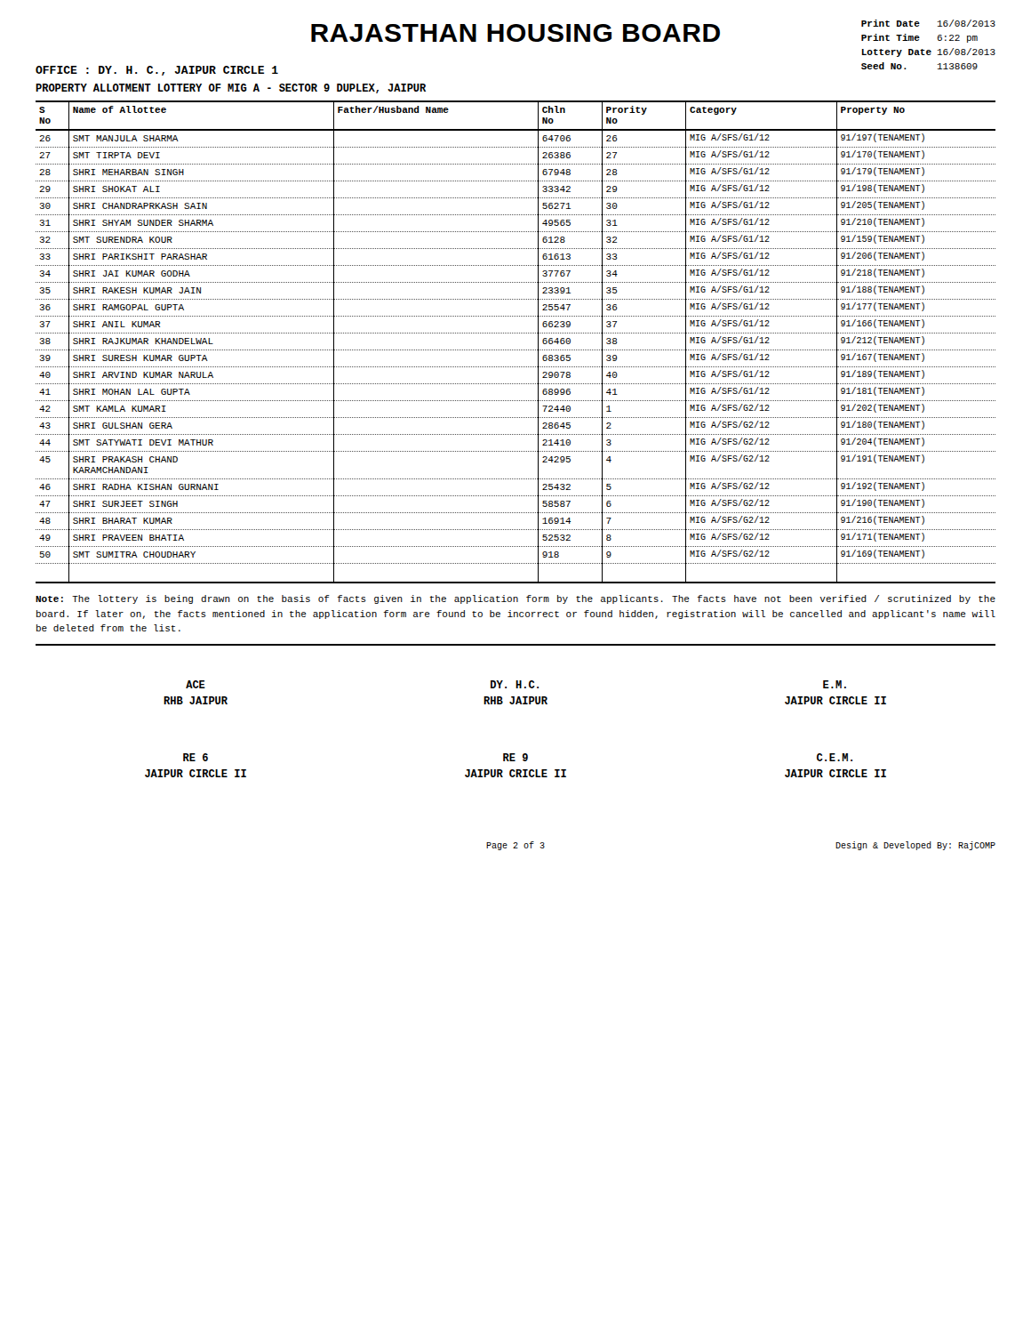RAJASTHAN HOUSING BOARD
| Print Date | 16/08/2013 |
| Print Time | 6:22 pm |
| Lottery Date | 16/08/2013 |
| Seed No. | 1138609 |
OFFICE : DY. H. C., JAIPUR CIRCLE 1
PROPERTY ALLOTMENT LOTTERY OF MIG A - SECTOR 9 DUPLEX, JAIPUR
| S No | Name of Allottee | Father/Husband Name | Chln No | Prority No | Category | Property No |
| --- | --- | --- | --- | --- | --- | --- |
| 26 | SMT MANJULA SHARMA | | 64706 | 26 | MIG A/SFS/G1/12 | 91/197(TENAMENT) |
| 27 | SMT TIRPTA DEVI | | 26386 | 27 | MIG A/SFS/G1/12 | 91/170(TENAMENT) |
| 28 | SHRI MEHARBAN SINGH | | 67948 | 28 | MIG A/SFS/G1/12 | 91/179(TENAMENT) |
| 29 | SHRI SHOKAT ALI | | 33342 | 29 | MIG A/SFS/G1/12 | 91/198(TENAMENT) |
| 30 | SHRI CHANDRAPRKASH SAIN | | 56271 | 30 | MIG A/SFS/G1/12 | 91/205(TENAMENT) |
| 31 | SHRI SHYAM SUNDER SHARMA | | 49565 | 31 | MIG A/SFS/G1/12 | 91/210(TENAMENT) |
| 32 | SMT SURENDRA KOUR | | 6128 | 32 | MIG A/SFS/G1/12 | 91/159(TENAMENT) |
| 33 | SHRI PARIKSHIT PARASHAR | | 61613 | 33 | MIG A/SFS/G1/12 | 91/206(TENAMENT) |
| 34 | SHRI JAI KUMAR GODHA | | 37767 | 34 | MIG A/SFS/G1/12 | 91/218(TENAMENT) |
| 35 | SHRI RAKESH KUMAR JAIN | | 23391 | 35 | MIG A/SFS/G1/12 | 91/188(TENAMENT) |
| 36 | SHRI RAMGOPAL GUPTA | | 25547 | 36 | MIG A/SFS/G1/12 | 91/177(TENAMENT) |
| 37 | SHRI ANIL KUMAR | | 66239 | 37 | MIG A/SFS/G1/12 | 91/166(TENAMENT) |
| 38 | SHRI RAJKUMAR KHANDELWAL | | 66460 | 38 | MIG A/SFS/G1/12 | 91/212(TENAMENT) |
| 39 | SHRI SURESH KUMAR GUPTA | | 68365 | 39 | MIG A/SFS/G1/12 | 91/167(TENAMENT) |
| 40 | SHRI ARVIND KUMAR NARULA | | 29078 | 40 | MIG A/SFS/G1/12 | 91/189(TENAMENT) |
| 41 | SHRI MOHAN LAL GUPTA | | 68996 | 41 | MIG A/SFS/G1/12 | 91/181(TENAMENT) |
| 42 | SMT KAMLA KUMARI | | 72440 | 1 | MIG A/SFS/G2/12 | 91/202(TENAMENT) |
| 43 | SHRI GULSHAN GERA | | 28645 | 2 | MIG A/SFS/G2/12 | 91/180(TENAMENT) |
| 44 | SMT SATYWATI DEVI MATHUR | | 21410 | 3 | MIG A/SFS/G2/12 | 91/204(TENAMENT) |
| 45 | SHRI PRAKASH CHAND KARAMCHANDANI | | 24295 | 4 | MIG A/SFS/G2/12 | 91/191(TENAMENT) |
| 46 | SHRI RADHA KISHAN GURNANI | | 25432 | 5 | MIG A/SFS/G2/12 | 91/192(TENAMENT) |
| 47 | SHRI SURJEET SINGH | | 58587 | 6 | MIG A/SFS/G2/12 | 91/190(TENAMENT) |
| 48 | SHRI BHARAT KUMAR | | 16914 | 7 | MIG A/SFS/G2/12 | 91/216(TENAMENT) |
| 49 | SHRI PRAVEEN BHATIA | | 52532 | 8 | MIG A/SFS/G2/12 | 91/171(TENAMENT) |
| 50 | SMT SUMITRA CHOUDHARY | | 918 | 9 | MIG A/SFS/G2/12 | 91/169(TENAMENT) |
Note: The lottery is being drawn on the basis of facts given in the application form by the applicants. The facts have not been verified / scrutinized by the board. If later on, the facts mentioned in the application form are found to be incorrect or found hidden, registration will be cancelled and applicant's name will be deleted from the list.
| ACE RHB JAIPUR | DY. H.C. RHB JAIPUR | E.M. JAIPUR CIRCLE II |
| RE 6 JAIPUR CIRCLE II | RE 9 JAIPUR CRICLE II | C.E.M. JAIPUR CIRCLE II |
Page 2 of 3
Design & Developed By: RajCOMP